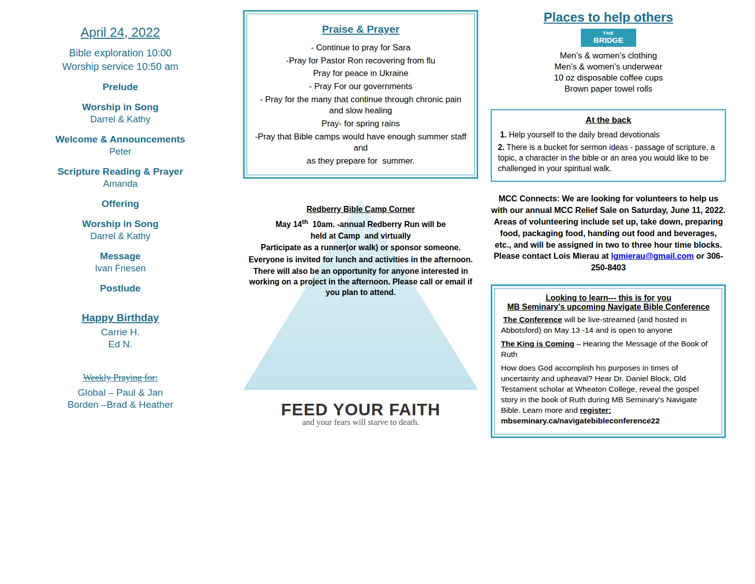April 24, 2022
Bible exploration 10:00
Worship service 10:50 am
Prelude
Worship in Song
Darrel & Kathy
Welcome & Announcements
Peter
Scripture Reading & Prayer
Amanda
Offering
Worship in Song
Darrel & Kathy
Message
Ivan Friesen
Postlude
Happy Birthday
Carrie H.
Ed N.
Weekly Praying for:
Global – Paul & Jan
Borden –Brad & Heather
Praise & Prayer
- Continue to pray for Sara
-Pray for Pastor Ron recovering from flu
Pray for peace in Ukraine
- Pray For our governments
- Pray for the many that continue through chronic pain and slow healing
Pray- for spring rains
-Pray that Bible camps would have enough summer staff and
as they prepare for summer.
Redberry Bible Camp Corner
May 14th 10am. -annual Redberry Run will be
held at Camp and virtually
Participate as a runner(or walk) or sponsor someone.
Everyone is invited for lunch and activities in the afternoon.
There will also be an opportunity for anyone interested in working on a project in the afternoon. Please call or email if you plan to attend.
FEED YOUR FAITH
and your fears will starve to death.
Places to help others
THEBRIDGE
Men's & women's clothing
Men's & women's underwear
10 oz disposable coffee cups
Brown paper towel rolls
At the back
1. Help yourself to the daily bread devotionals
2. There is a bucket for sermon ideas - passage of scripture, a topic, a character in the bible or an area you would like to be challenged in your spiritual walk.
MCC Connects: We are looking for volunteers to help us with our annual MCC Relief Sale on Saturday, June 11, 2022. Areas of volunteering include set up, take down, preparing food, packaging food, handing out food and beverages, etc., and will be assigned in two to three hour time blocks. Please contact Lois Mierau at lgmierau@gmail.com or 306-250-8403
Looking to learn--- this is for you
MB Seminary’s upcoming Navigate Bible Conference
The Conference will be live-streamed (and hosted in Abbotsford) on May 13 -14 and is open to anyone
The King is Coming – Hearing the Message of the Book of Ruth
How does God accomplish his purposes in times of uncertainty and upheaval? Hear Dr. Daniel Block, Old Testament scholar at Wheaton College, reveal the gospel story in the book of Ruth during MB Seminary’s Navigate Bible. Learn more and register: mbseminary.ca/navigatebibleconference22